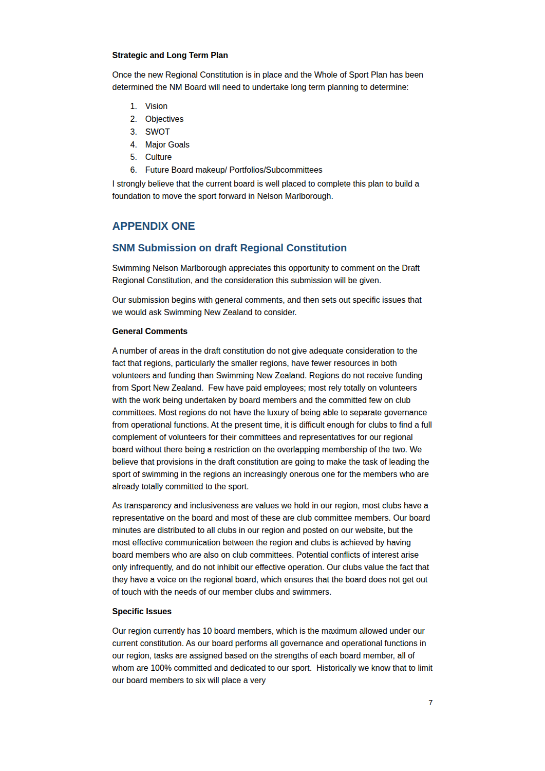Strategic and Long Term Plan
Once the new Regional Constitution is in place and the Whole of Sport Plan has been determined the NM Board will need to undertake long term planning to determine:
Vision
Objectives
SWOT
Major Goals
Culture
Future Board makeup/ Portfolios/Subcommittees
I strongly believe that the current board is well placed to complete this plan to build a foundation to move the sport forward in Nelson Marlborough.
APPENDIX ONE
SNM Submission on draft Regional Constitution
Swimming Nelson Marlborough appreciates this opportunity to comment on the Draft Regional Constitution, and the consideration this submission will be given.
Our submission begins with general comments, and then sets out specific issues that we would ask Swimming New Zealand to consider.
General Comments
A number of areas in the draft constitution do not give adequate consideration to the fact that regions, particularly the smaller regions, have fewer resources in both volunteers and funding than Swimming New Zealand. Regions do not receive funding from Sport New Zealand. Few have paid employees; most rely totally on volunteers with the work being undertaken by board members and the committed few on club committees. Most regions do not have the luxury of being able to separate governance from operational functions. At the present time, it is difficult enough for clubs to find a full complement of volunteers for their committees and representatives for our regional board without there being a restriction on the overlapping membership of the two. We believe that provisions in the draft constitution are going to make the task of leading the sport of swimming in the regions an increasingly onerous one for the members who are already totally committed to the sport.
As transparency and inclusiveness are values we hold in our region, most clubs have a representative on the board and most of these are club committee members. Our board minutes are distributed to all clubs in our region and posted on our website, but the most effective communication between the region and clubs is achieved by having board members who are also on club committees. Potential conflicts of interest arise only infrequently, and do not inhibit our effective operation. Our clubs value the fact that they have a voice on the regional board, which ensures that the board does not get out of touch with the needs of our member clubs and swimmers.
Specific Issues
Our region currently has 10 board members, which is the maximum allowed under our current constitution. As our board performs all governance and operational functions in our region, tasks are assigned based on the strengths of each board member, all of whom are 100% committed and dedicated to our sport. Historically we know that to limit our board members to six will place a very
7